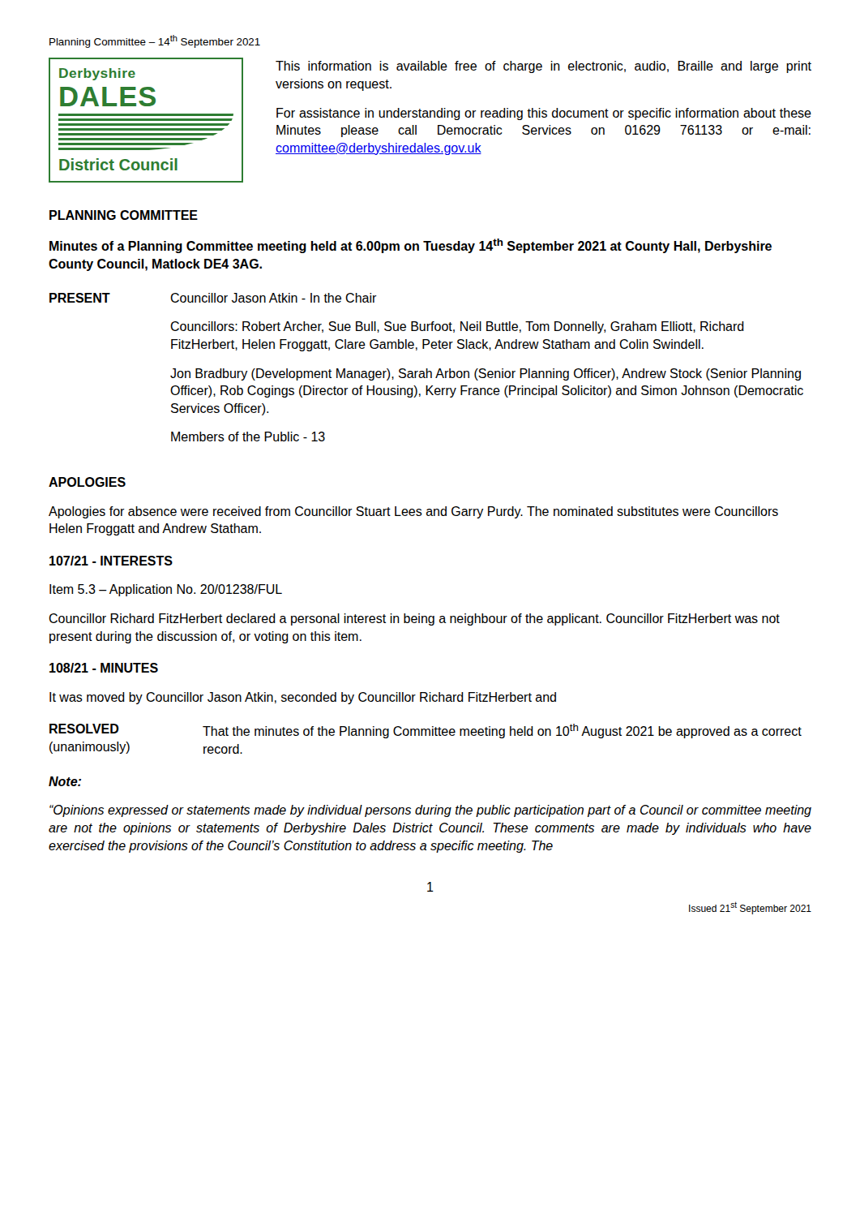Planning Committee – 14th September 2021
Derbyshire
DALES
District Council
This information is available free of charge in electronic, audio, Braille and large print versions on request.
For assistance in understanding or reading this document or specific information about these Minutes please call Democratic Services on 01629 761133 or e-mail: committee@derbyshiredales.gov.uk
PLANNING COMMITTEE
Minutes of a Planning Committee meeting held at 6.00pm on Tuesday 14th September 2021 at County Hall, Derbyshire County Council, Matlock DE4 3AG.
| PRESENT | Councillor Jason Atkin - In the Chair Councillors: Robert Archer, Sue Bull, Sue Burfoot, Neil Buttle, Tom Donnelly, Graham Elliott, Richard FitzHerbert, Helen Froggatt, Clare Gamble, Peter Slack, Andrew Statham and Colin Swindell. Jon Bradbury (Development Manager), Sarah Arbon (Senior Planning Officer), Andrew Stock (Senior Planning Officer), Rob Cogings (Director of Housing), Kerry France (Principal Solicitor) and Simon Johnson (Democratic Services Officer). Members of the Public - 13 |
APOLOGIES
Apologies for absence were received from Councillor Stuart Lees and Garry Purdy. The nominated substitutes were Councillors Helen Froggatt and Andrew Statham.
107/21 - INTERESTS
Item 5.3 – Application No. 20/01238/FUL
Councillor Richard FitzHerbert declared a personal interest in being a neighbour of the applicant. Councillor FitzHerbert was not present during the discussion of, or voting on this item.
108/21 - MINUTES
It was moved by Councillor Jason Atkin, seconded by Councillor Richard FitzHerbert and
| RESOLVED (unanimously) | That the minutes of the Planning Committee meeting held on 10 th August 2021 be approved as a correct record. |
Note:
“Opinions expressed or statements made by individual persons during the public participation part of a Council or committee meeting are not the opinions or statements of Derbyshire Dales District Council. These comments are made by individuals who have exercised the provisions of the Council’s Constitution to address a specific meeting. The
1
Issued 21st September 2021